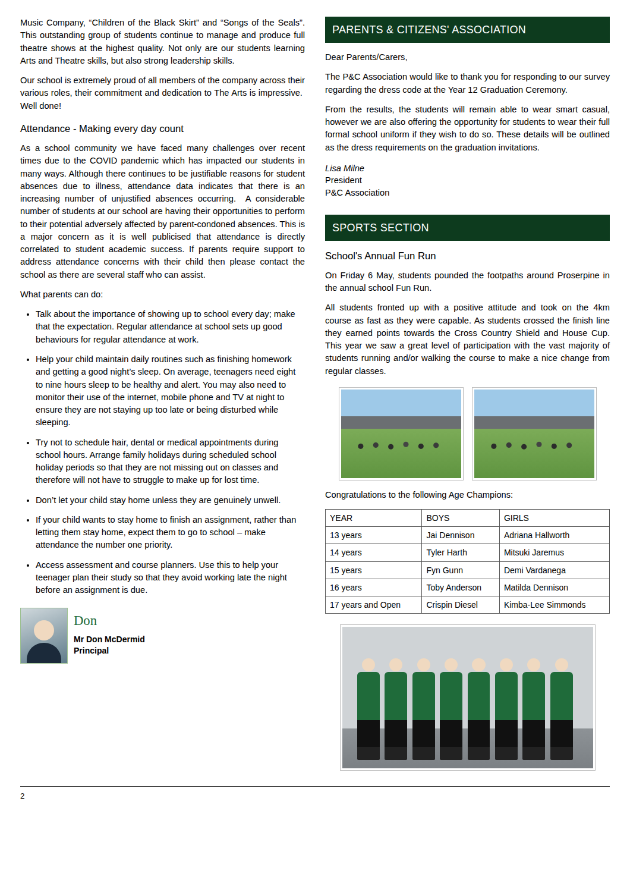Music Company, “Children of the Black Skirt” and “Songs of the Seals”. This outstanding group of students continue to manage and produce full theatre shows at the highest quality. Not only are our students learning Arts and Theatre skills, but also strong leadership skills.
Our school is extremely proud of all members of the company across their various roles, their commitment and dedication to The Arts is impressive. Well done!
Attendance - Making every day count
As a school community we have faced many challenges over recent times due to the COVID pandemic which has impacted our students in many ways. Although there continues to be justifiable reasons for student absences due to illness, attendance data indicates that there is an increasing number of unjustified absences occurring. A considerable number of students at our school are having their opportunities to perform to their potential adversely affected by parent-condoned absences. This is a major concern as it is well publicised that attendance is directly correlated to student academic success. If parents require support to address attendance concerns with their child then please contact the school as there are several staff who can assist.
What parents can do:
Talk about the importance of showing up to school every day; make that the expectation. Regular attendance at school sets up good behaviours for regular attendance at work.
Help your child maintain daily routines such as finishing homework and getting a good night’s sleep. On average, teenagers need eight to nine hours sleep to be healthy and alert. You may also need to monitor their use of the internet, mobile phone and TV at night to ensure they are not staying up too late or being disturbed while sleeping.
Try not to schedule hair, dental or medical appointments during school hours. Arrange family holidays during scheduled school holiday periods so that they are not missing out on classes and therefore will not have to struggle to make up for lost time.
Don’t let your child stay home unless they are genuinely unwell.
If your child wants to stay home to finish an assignment, rather than letting them stay home, expect them to go to school – make attendance the number one priority.
Access assessment and course planners. Use this to help your teenager plan their study so that they avoid working late the night before an assignment is due.
Don
Mr Don McDermid
Principal
Parents & Citizens' Association
Dear Parents/Carers,
The P&C Association would like to thank you for responding to our survey regarding the dress code at the Year 12 Graduation Ceremony.
From the results, the students will remain able to wear smart casual, however we are also offering the opportunity for students to wear their full formal school uniform if they wish to do so. These details will be outlined as the dress requirements on the graduation invitations.
Lisa Milne
President
P&C Association
Sports Section
School's Annual Fun Run
On Friday 6 May, students pounded the footpaths around Proserpine in the annual school Fun Run.
All students fronted up with a positive attitude and took on the 4km course as fast as they were capable. As students crossed the finish line they earned points towards the Cross Country Shield and House Cup. This year we saw a great level of participation with the vast majority of students running and/or walking the course to make a nice change from regular classes.
Congratulations to the following Age Champions:
| YEAR | BOYS | GIRLS |
| --- | --- | --- |
| 13 years | Jai Dennison | Adriana Hallworth |
| 14 years | Tyler Harth | Mitsuki Jaremus |
| 15 years | Fyn Gunn | Demi Vardanega |
| 16 years | Toby Anderson | Matilda Dennison |
| 17 years and Open | Crispin Diesel | Kimba-Lee Simmonds |
2